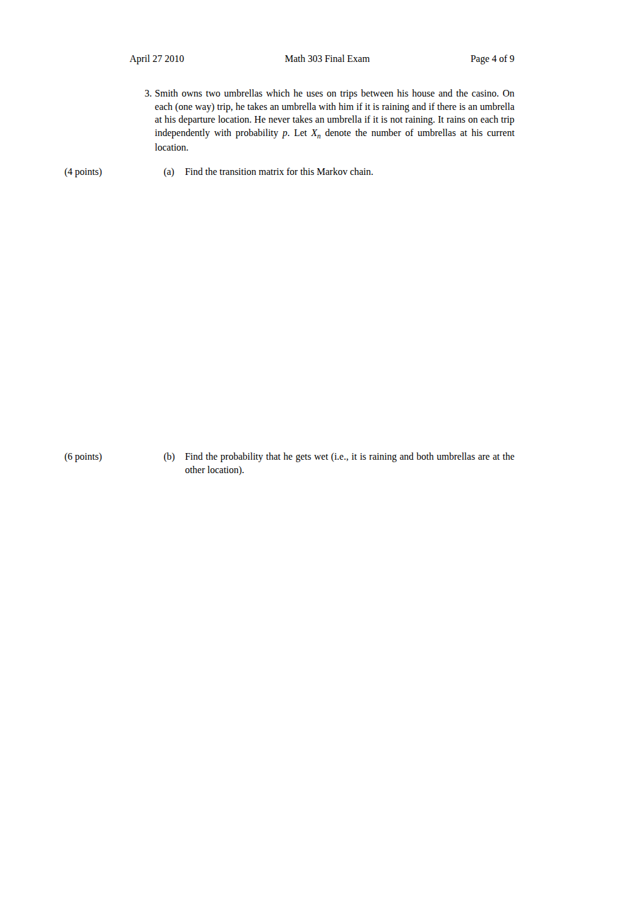April 27 2010
Math 303 Final Exam
Page 4 of 9
3.
Smith owns two umbrellas which he uses on trips between his house and the casino. On each (one way) trip, he takes an umbrella with him if it is raining and if there is an umbrella at his departure location. He never takes an umbrella if it is not raining. It rains on each trip independently with probability p. Let Xn denote the number of umbrellas at his current location.
(4 points) (a) Find the transition matrix for this Markov chain.
(6 points) (b) Find the probability that he gets wet (i.e., it is raining and both umbrellas are at the other location).